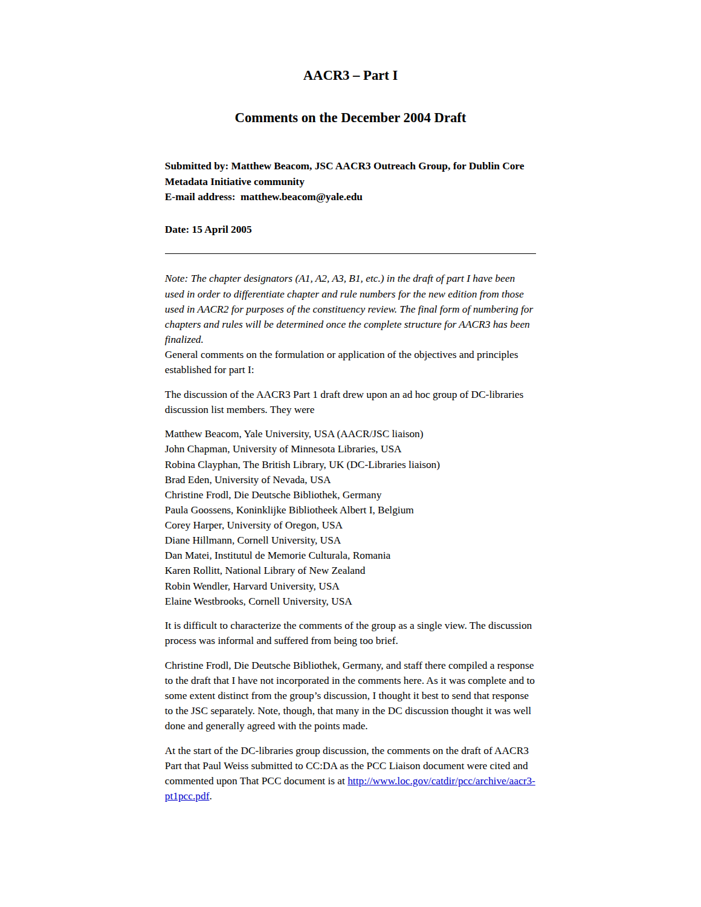AACR3 – Part I Comments on the December 2004 Draft
Submitted by: Matthew Beacom, JSC AACR3 Outreach Group, for Dublin Core
Metadata Initiative community
E-mail address: matthew.beacom@yale.edu
Date: 15 April 2005
Note: The chapter designators (A1, A2, A3, B1, etc.) in the draft of part I have been used in order to differentiate chapter and rule numbers for the new edition from those used in AACR2 for purposes of the constituency review. The final form of numbering for chapters and rules will be determined once the complete structure for AACR3 has been finalized.
General comments on the formulation or application of the objectives and principles established for part I:
The discussion of the AACR3 Part 1 draft drew upon an ad hoc group of DC-libraries discussion list members. They were
Matthew Beacom, Yale University, USA (AACR/JSC liaison) John Chapman, University of Minnesota Libraries, USA Robina Clayphan, The British Library, UK (DC-Libraries liaison) Brad Eden, University of Nevada, USA Christine Frodl, Die Deutsche Bibliothek, Germany Paula Goossens, Koninklijke Bibliotheek Albert I, Belgium Corey Harper, University of Oregon, USA Diane Hillmann, Cornell University, USA Dan Matei, Institutul de Memorie Culturala, Romania Karen Rollitt, National Library of New Zealand Robin Wendler, Harvard University, USA Elaine Westbrooks, Cornell University, USA
It is difficult to characterize the comments of the group as a single view. The discussion process was informal and suffered from being too brief.
Christine Frodl, Die Deutsche Bibliothek, Germany, and staff there compiled a response to the draft that I have not incorporated in the comments here. As it was complete and to some extent distinct from the group’s discussion, I thought it best to send that response to the JSC separately. Note, though, that many in the DC discussion thought it was well done and generally agreed with the points made.
At the start of the DC-libraries group discussion, the comments on the draft of AACR3 Part that Paul Weiss submitted to CC:DA as the PCC Liaison document were cited and commented upon That PCC document is at http://www.loc.gov/catdir/pcc/archive/aacr3-pt1pcc.pdf.